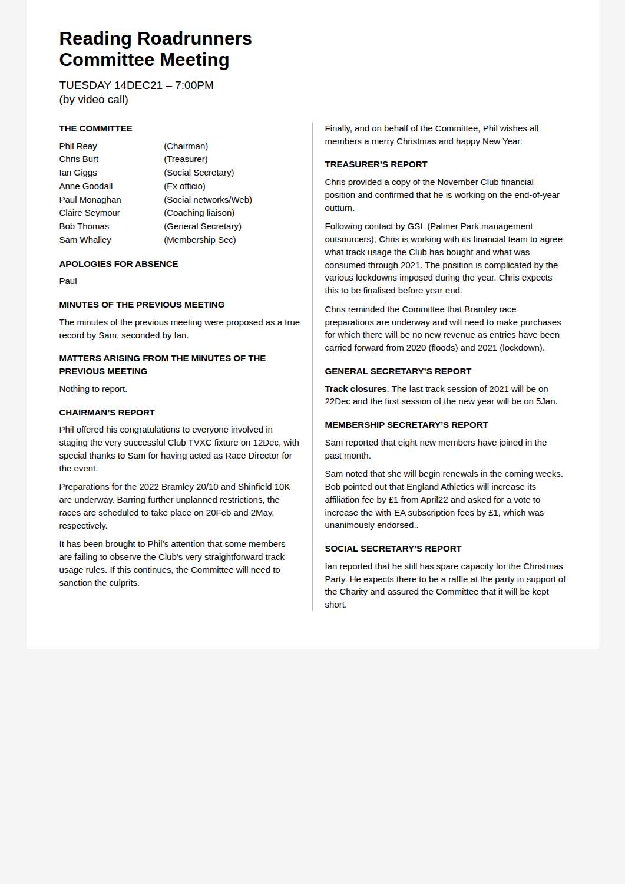Reading Roadrunners
Committee Meeting
TUESDAY 14DEC21 – 7:00PM
(by video call)
The Committee
| Phil Reay | (Chairman) |
| Chris Burt | (Treasurer) |
| Ian Giggs | (Social Secretary) |
| Anne Goodall | (Ex officio) |
| Paul Monaghan | (Social networks/Web) |
| Claire Seymour | (Coaching liaison) |
| Bob Thomas | (General Secretary) |
| Sam Whalley | (Membership Sec) |
Apologies for Absence
Paul
Minutes of the Previous Meeting
The minutes of the previous meeting were proposed as a true record by Sam, seconded by Ian.
Matters Arising from the Minutes of the Previous Meeting
Nothing to report.
Chairman’s Report
Phil offered his congratulations to everyone involved in staging the very successful Club TVXC fixture on 12Dec, with special thanks to Sam for having acted as Race Director for the event.
Preparations for the 2022 Bramley 20/10 and Shinfield 10K are underway. Barring further unplanned restrictions, the races are scheduled to take place on 20Feb and 2May, respectively.
It has been brought to Phil’s attention that some members are failing to observe the Club’s very straightforward track usage rules. If this continues, the Committee will need to sanction the culprits.
Finally, and on behalf of the Committee, Phil wishes all members a merry Christmas and happy New Year.
Treasurer’s Report
Chris provided a copy of the November Club financial position and confirmed that he is working on the end-of-year outturn.
Following contact by GSL (Palmer Park management outsourcers), Chris is working with its financial team to agree what track usage the Club has bought and what was consumed through 2021. The position is complicated by the various lockdowns imposed during the year. Chris expects this to be finalised before year end.
Chris reminded the Committee that Bramley race preparations are underway and will need to make purchases for which there will be no new revenue as entries have been carried forward from 2020 (floods) and 2021 (lockdown).
General Secretary’s Report
Track closures. The last track session of 2021 will be on 22Dec and the first session of the new year will be on 5Jan.
Membership Secretary’s Report
Sam reported that eight new members have joined in the past month.
Sam noted that she will begin renewals in the coming weeks. Bob pointed out that England Athletics will increase its affiliation fee by £1 from April22 and asked for a vote to increase the with-EA subscription fees by £1, which was unanimously endorsed..
Social Secretary’s Report
Ian reported that he still has spare capacity for the Christmas Party. He expects there to be a raffle at the party in support of the Charity and assured the Committee that it will be kept short.